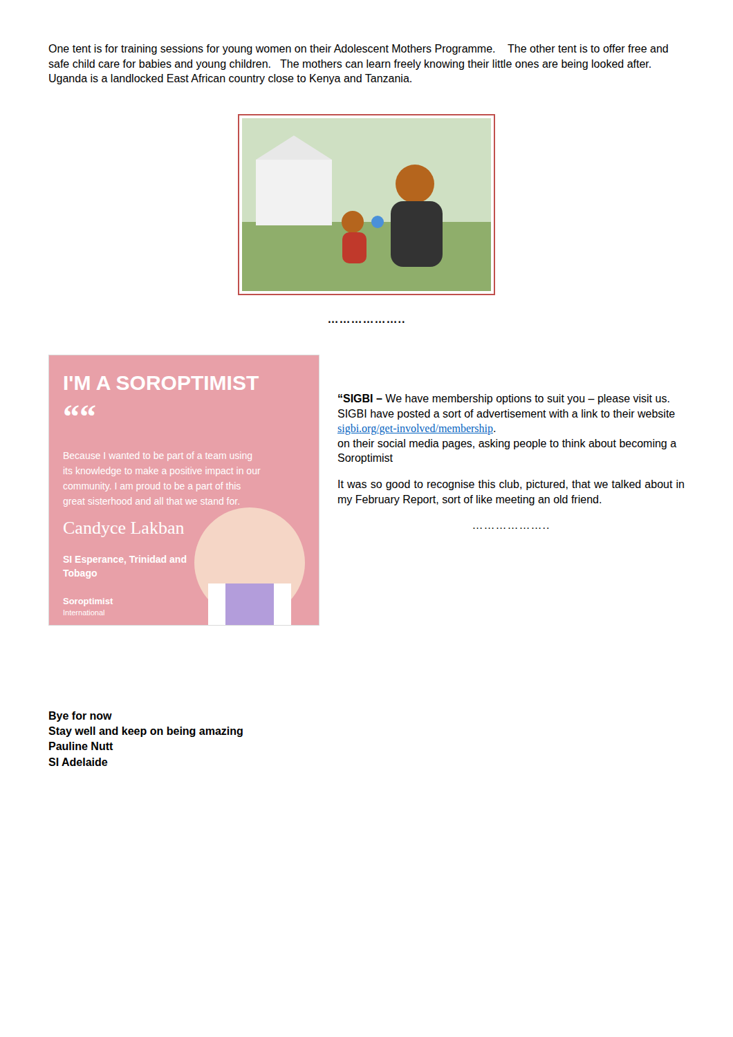One tent is for training sessions for young women on their Adolescent Mothers Programme. The other tent is to offer free and safe child care for babies and young children. The mothers can learn freely knowing their little ones are being looked after. Uganda is a landlocked East African country close to Kenya and Tanzania.
………………..
“SIGBI – We have membership options to suit you – please visit us.
SIGBI have posted a sort of advertisement with a link to their website sigbi.org/get-involved/membership.
on their social media pages, asking people to think about becoming a Soroptimist
It was so good to recognise this club, pictured, that we talked about in my February Report, sort of like meeting an old friend.
………………..
Bye for now
Stay well and keep on being amazing
Pauline Nutt
SI Adelaide